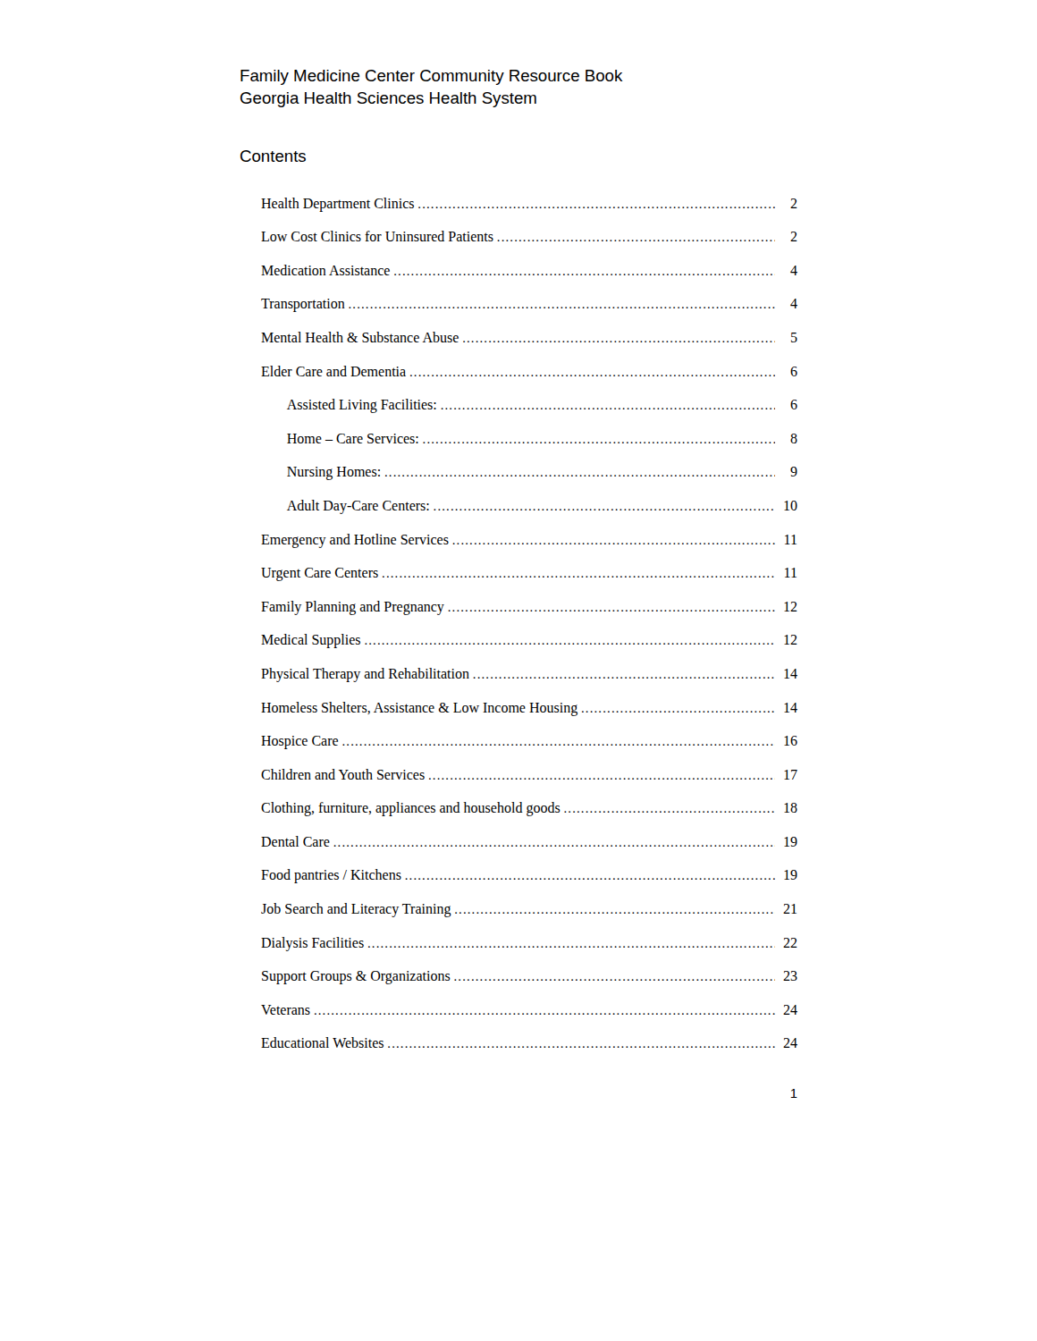Family Medicine Center Community Resource Book
Georgia Health Sciences Health System
Contents
Health Department Clinics .................................................................................................................. 2
Low Cost Clinics for Uninsured Patients ............................................................................... 2
Medication Assistance ..................................................................................................... 4
Transportation ............................................................................................................. 4
Mental Health & Substance Abuse ......................................................................................... 5
Elder Care and Dementia .................................................................................................. 6
Assisted Living Facilities: ....................................................................................................... 6
Home – Care Services: ............................................................................................. 8
Nursing Homes: ............................................................................................................. 9
Adult Day-Care Centers: ....................................................................................................... 10
Emergency and Hotline Services ............................................................................................. 11
Urgent Care Centers ....................................................................................................... 11
Family Planning and Pregnancy ................................................................................................. 12
Medical Supplies ............................................................................................................. 12
Physical Therapy and Rehabilitation ....................................................................................... 14
Homeless Shelters, Assistance & Low Income Housing ..................................................... 14
Hospice Care ................................................................................................................. 16
Children and Youth Services ..................................................................................................... 17
Clothing, furniture, appliances and household goods ....................................................... 18
Dental Care ................................................................................................................. 19
Food pantries / Kitchens ............................................................................................................. 19
Job Search and Literacy Training ............................................................................................. 21
Dialysis Facilities ............................................................................................................. 22
Support Groups & Organizations ............................................................................................. 23
Veterans ................................................................................................................. 24
Educational Websites ............................................................................................................. 24
1